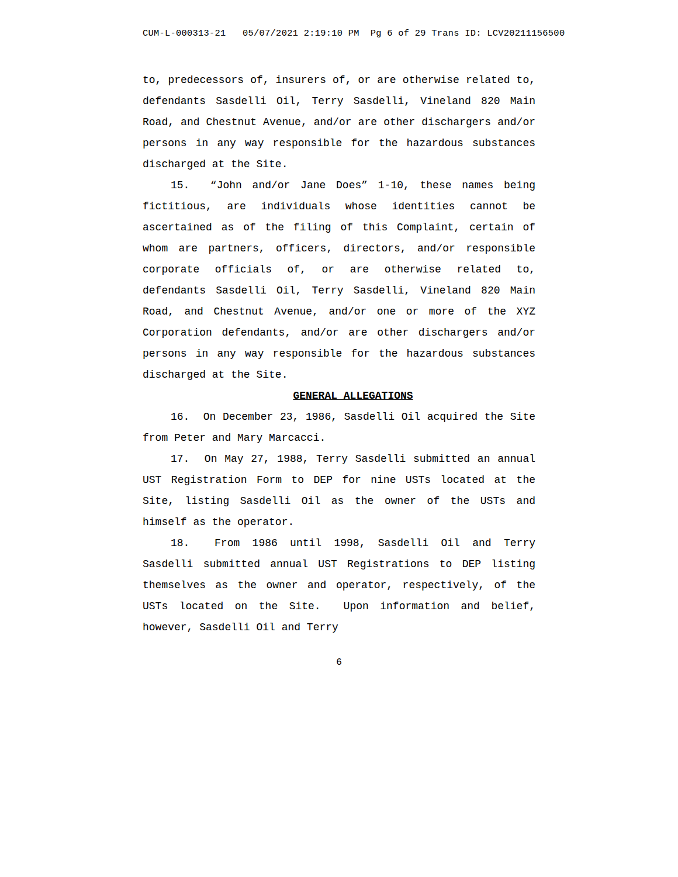CUM-L-000313-21 05/07/2021 2:19:10 PM Pg 6 of 29 Trans ID: LCV20211156500
to, predecessors of, insurers of, or are otherwise related to, defendants Sasdelli Oil, Terry Sasdelli, Vineland 820 Main Road, and Chestnut Avenue, and/or are other dischargers and/or persons in any way responsible for the hazardous substances discharged at the Site.
15. “John and/or Jane Does” 1-10, these names being fictitious, are individuals whose identities cannot be ascertained as of the filing of this Complaint, certain of whom are partners, officers, directors, and/or responsible corporate officials of, or are otherwise related to, defendants Sasdelli Oil, Terry Sasdelli, Vineland 820 Main Road, and Chestnut Avenue, and/or one or more of the XYZ Corporation defendants, and/or are other dischargers and/or persons in any way responsible for the hazardous substances discharged at the Site.
GENERAL ALLEGATIONS
16. On December 23, 1986, Sasdelli Oil acquired the Site from Peter and Mary Marcacci.
17. On May 27, 1988, Terry Sasdelli submitted an annual UST Registration Form to DEP for nine USTs located at the Site, listing Sasdelli Oil as the owner of the USTs and himself as the operator.
18. From 1986 until 1998, Sasdelli Oil and Terry Sasdelli submitted annual UST Registrations to DEP listing themselves as the owner and operator, respectively, of the USTs located on the Site. Upon information and belief, however, Sasdelli Oil and Terry
6